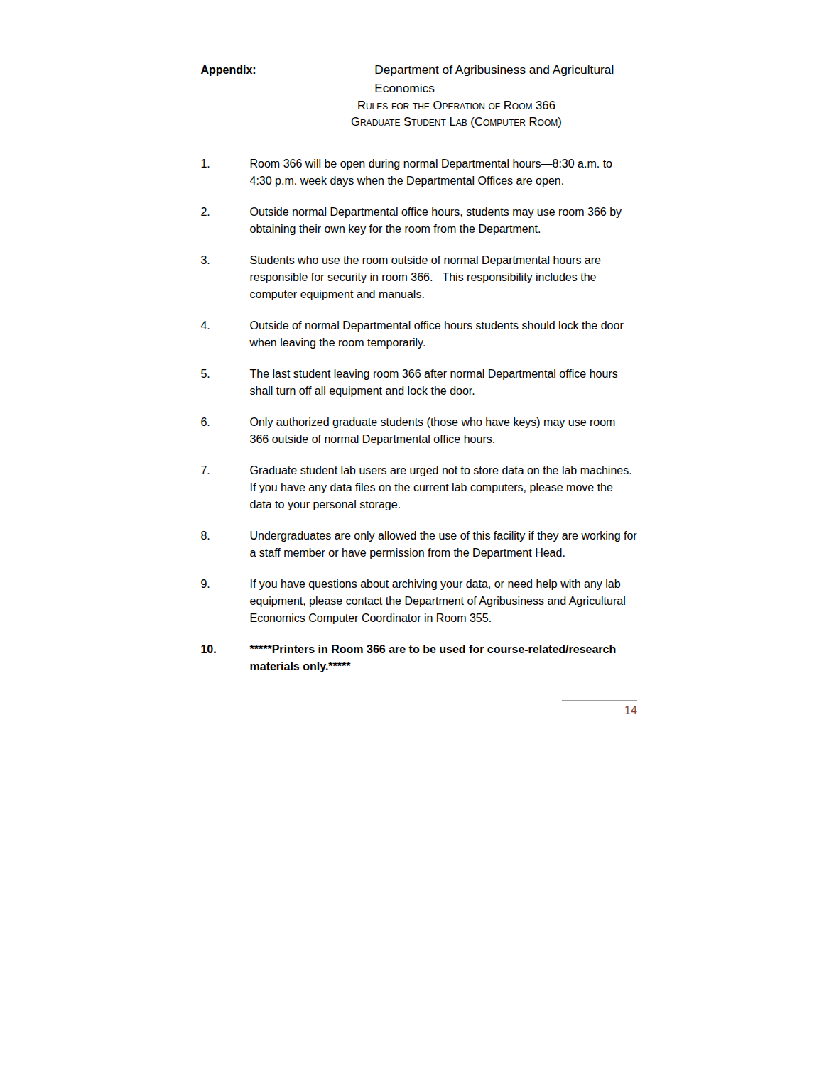Appendix: Department of Agribusiness and Agricultural Economics
Rules for the Operation of Room 366
Graduate Student Lab (Computer Room)
Room 366 will be open during normal Departmental hours—8:30 a.m. to 4:30 p.m. week days when the Departmental Offices are open.
Outside normal Departmental office hours, students may use room 366 by obtaining their own key for the room from the Department.
Students who use the room outside of normal Departmental hours are responsible for security in room 366. This responsibility includes the computer equipment and manuals.
Outside of normal Departmental office hours students should lock the door when leaving the room temporarily.
The last student leaving room 366 after normal Departmental office hours shall turn off all equipment and lock the door.
Only authorized graduate students (those who have keys) may use room 366 outside of normal Departmental office hours.
Graduate student lab users are urged not to store data on the lab machines. If you have any data files on the current lab computers, please move the data to your personal storage.
Undergraduates are only allowed the use of this facility if they are working for a staff member or have permission from the Department Head.
If you have questions about archiving your data, or need help with any lab equipment, please contact the Department of Agribusiness and Agricultural Economics Computer Coordinator in Room 355.
*****Printers in Room 366 are to be used for course-related/research materials only.*****
14